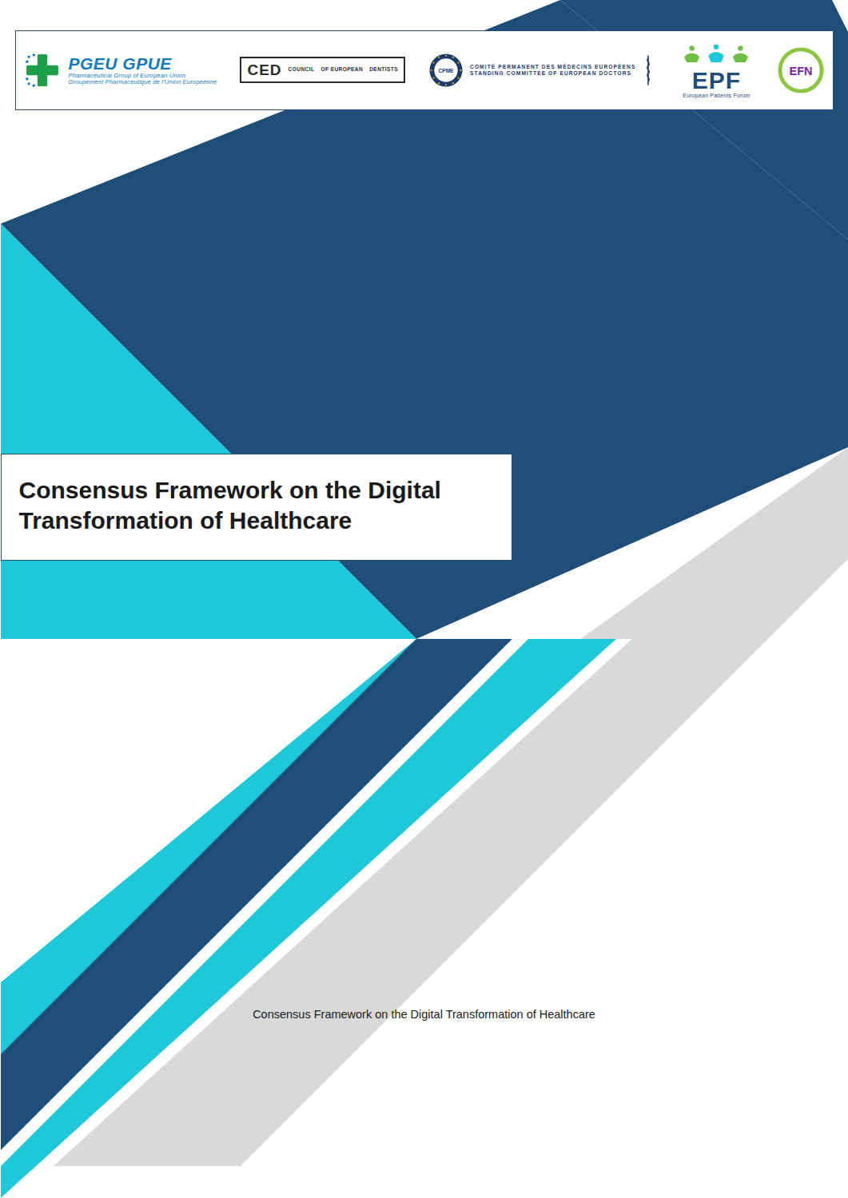PGEU GPUE
Pharmaceutical Group of European Union
Groupement Pharmaceutique de l'Union Européenne
CED
Council
of European
Dentists
CPME
Comité Permanent des Médecins Européens
Standing Committee of European Doctors
EPF
European Patients Forum
EFN
Consensus Framework on the Digital Transformation of Healthcare
Consensus Framework on the Digital Transformation of Healthcare